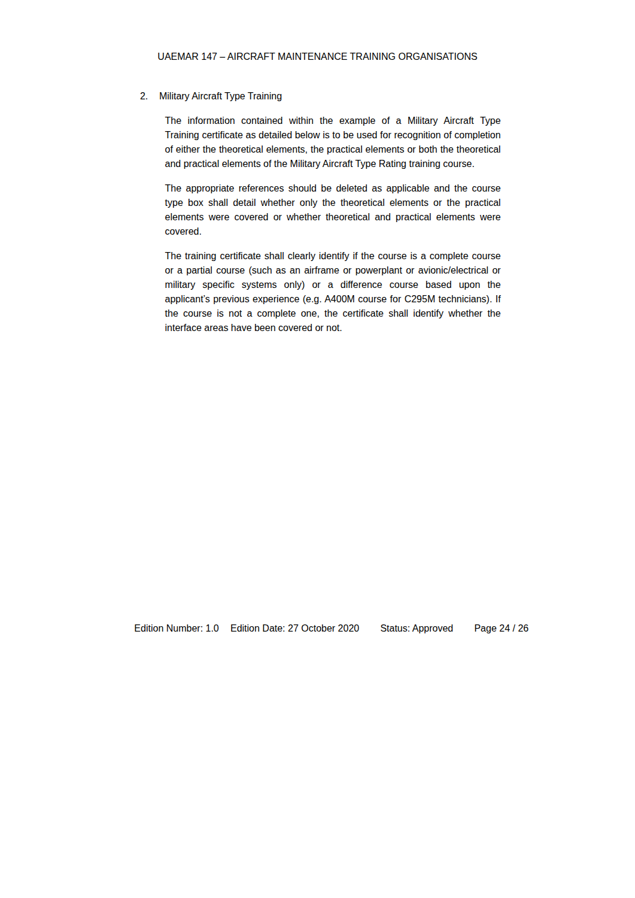UAEMAR 147 – AIRCRAFT MAINTENANCE TRAINING ORGANISATIONS
2.
Military Aircraft Type Training
The information contained within the example of a Military Aircraft Type Training certificate as detailed below is to be used for recognition of completion of either the theoretical elements, the practical elements or both the theoretical and practical elements of the Military Aircraft Type Rating training course.
The appropriate references should be deleted as applicable and the course type box shall detail whether only the theoretical elements or the practical elements were covered or whether theoretical and practical elements were covered.
The training certificate shall clearly identify if the course is a complete course or a partial course (such as an airframe or powerplant or avionic/electrical or military specific systems only) or a difference course based upon the applicant’s previous experience (e.g. A400M course for C295M technicians). If the course is not a complete one, the certificate shall identify whether the interface areas have been covered or not.
Edition Number: 1.0 Edition Date: 27 October 2020 Status: Approved Page 24 / 26